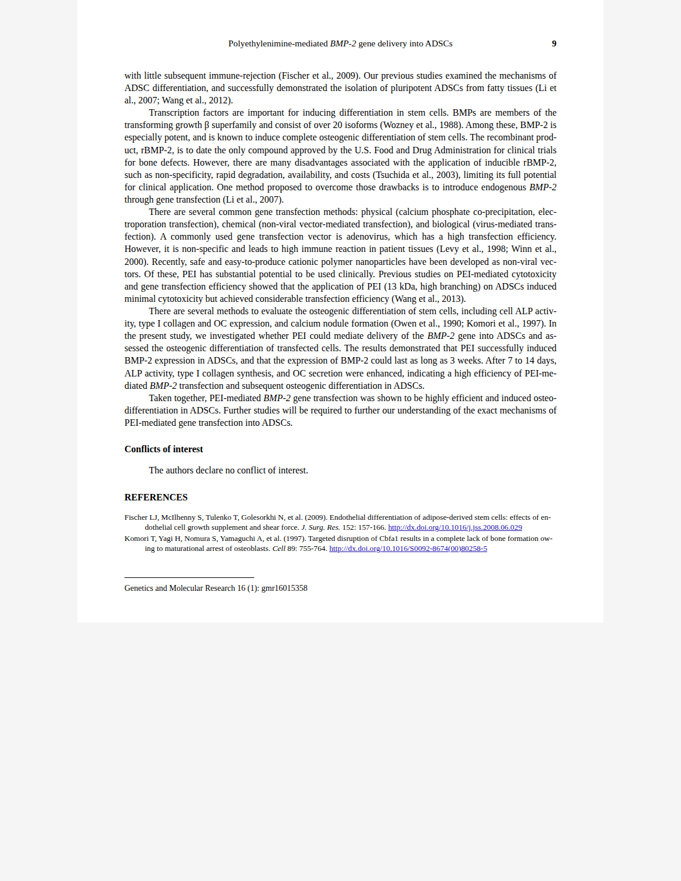Polyethylenimine-mediated BMP-2 gene delivery into ADSCs 9
with little subsequent immune-rejection (Fischer et al., 2009). Our previous studies examined the mechanisms of ADSC differentiation, and successfully demonstrated the isolation of pluripotent ADSCs from fatty tissues (Li et al., 2007; Wang et al., 2012).
Transcription factors are important for inducing differentiation in stem cells. BMPs are members of the transforming growth β superfamily and consist of over 20 isoforms (Wozney et al., 1988). Among these, BMP-2 is especially potent, and is known to induce complete osteogenic differentiation of stem cells. The recombinant product, rBMP-2, is to date the only compound approved by the U.S. Food and Drug Administration for clinical trials for bone defects. However, there are many disadvantages associated with the application of inducible rBMP-2, such as non-specificity, rapid degradation, availability, and costs (Tsuchida et al., 2003), limiting its full potential for clinical application. One method proposed to overcome those drawbacks is to introduce endogenous BMP-2 through gene transfection (Li et al., 2007).
There are several common gene transfection methods: physical (calcium phosphate co-precipitation, electroporation transfection), chemical (non-viral vector-mediated transfection), and biological (virus-mediated transfection). A commonly used gene transfection vector is adenovirus, which has a high transfection efficiency. However, it is non-specific and leads to high immune reaction in patient tissues (Levy et al., 1998; Winn et al., 2000). Recently, safe and easy-to-produce cationic polymer nanoparticles have been developed as non-viral vectors. Of these, PEI has substantial potential to be used clinically. Previous studies on PEI-mediated cytotoxicity and gene transfection efficiency showed that the application of PEI (13 kDa, high branching) on ADSCs induced minimal cytotoxicity but achieved considerable transfection efficiency (Wang et al., 2013).
There are several methods to evaluate the osteogenic differentiation of stem cells, including cell ALP activity, type I collagen and OC expression, and calcium nodule formation (Owen et al., 1990; Komori et al., 1997). In the present study, we investigated whether PEI could mediate delivery of the BMP-2 gene into ADSCs and assessed the osteogenic differentiation of transfected cells. The results demonstrated that PEI successfully induced BMP-2 expression in ADSCs, and that the expression of BMP-2 could last as long as 3 weeks. After 7 to 14 days, ALP activity, type I collagen synthesis, and OC secretion were enhanced, indicating a high efficiency of PEI-mediated BMP-2 transfection and subsequent osteogenic differentiation in ADSCs.
Taken together, PEI-mediated BMP-2 gene transfection was shown to be highly efficient and induced osteo-differentiation in ADSCs. Further studies will be required to further our understanding of the exact mechanisms of PEI-mediated gene transfection into ADSCs.
Conflicts of interest
The authors declare no conflict of interest.
References
Fischer LJ, McIlhenny S, Tulenko T, Golesorkhi N, et al. (2009). Endothelial differentiation of adipose-derived stem cells: effects of endothelial cell growth supplement and shear force. J. Surg. Res. 152: 157-166. http://dx.doi.org/10.1016/j.jss.2008.06.029
Komori T, Yagi H, Nomura S, Yamaguchi A, et al. (1997). Targeted disruption of Cbfa1 results in a complete lack of bone formation owing to maturational arrest of osteoblasts. Cell 89: 755-764. http://dx.doi.org/10.1016/S0092-8674(00)80258-5
Genetics and Molecular Research 16 (1): gmr16015358